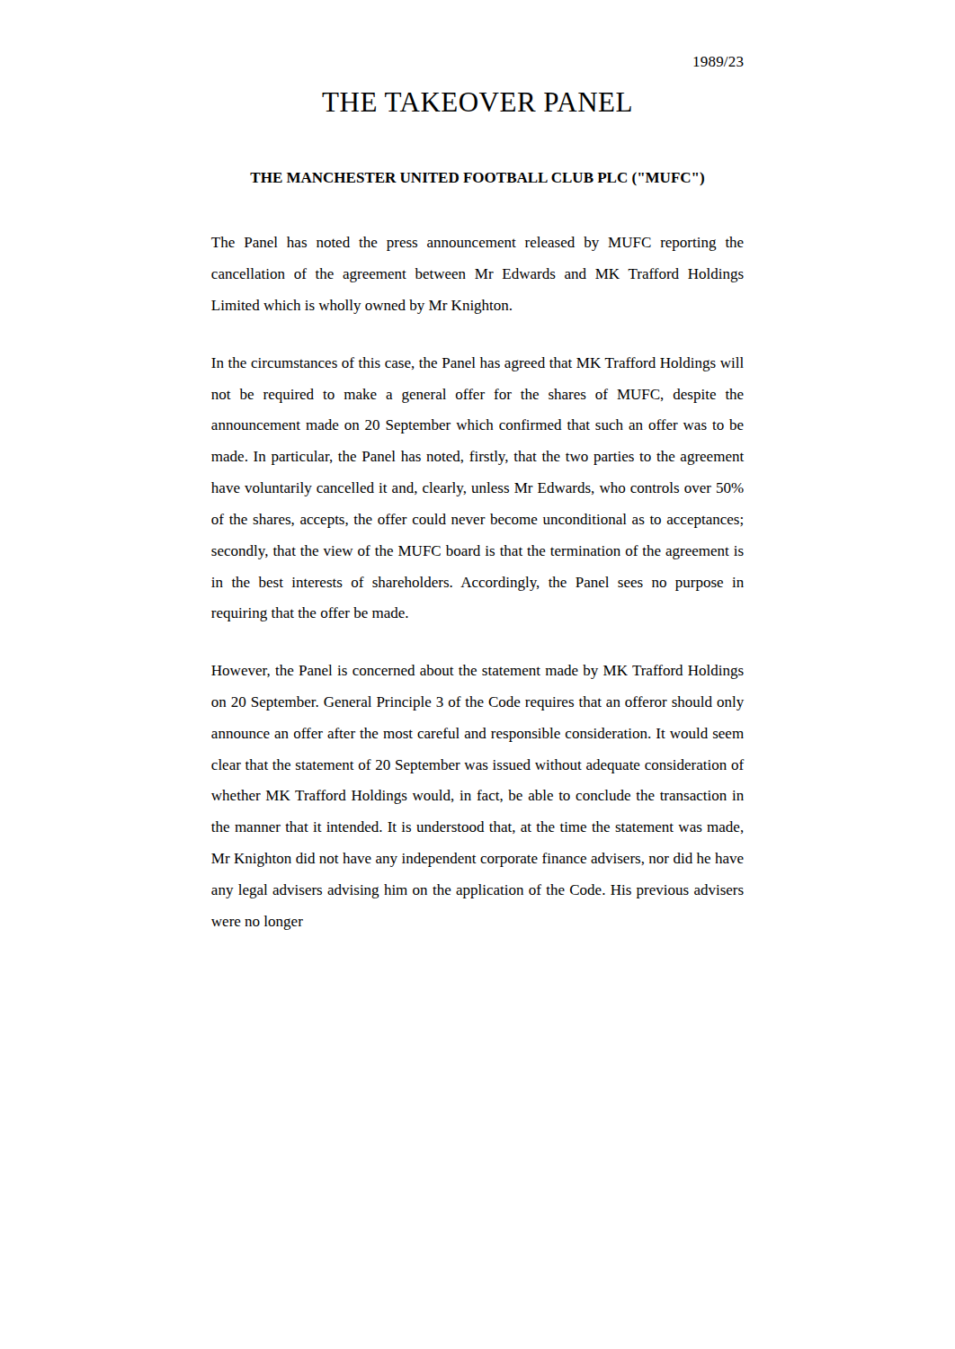1989/23
THE TAKEOVER PANEL
THE MANCHESTER UNITED FOOTBALL CLUB PLC ("MUFC")
The Panel has noted the press announcement released by MUFC reporting the cancellation of the agreement between Mr Edwards and MK Trafford Holdings Limited which is wholly owned by Mr Knighton.
In the circumstances of this case, the Panel has agreed that MK Trafford Holdings will not be required to make a general offer for the shares of MUFC, despite the announcement made on 20 September which confirmed that such an offer was to be made. In particular, the Panel has noted, firstly, that the two parties to the agreement have voluntarily cancelled it and, clearly, unless Mr Edwards, who controls over 50% of the shares, accepts, the offer could never become unconditional as to acceptances; secondly, that the view of the MUFC board is that the termination of the agreement is in the best interests of shareholders. Accordingly, the Panel sees no purpose in requiring that the offer be made.
However, the Panel is concerned about the statement made by MK Trafford Holdings on 20 September. General Principle 3 of the Code requires that an offeror should only announce an offer after the most careful and responsible consideration. It would seem clear that the statement of 20 September was issued without adequate consideration of whether MK Trafford Holdings would, in fact, be able to conclude the transaction in the manner that it intended. It is understood that, at the time the statement was made, Mr Knighton did not have any independent corporate finance advisers, nor did he have any legal advisers advising him on the application of the Code. His previous advisers were no longer